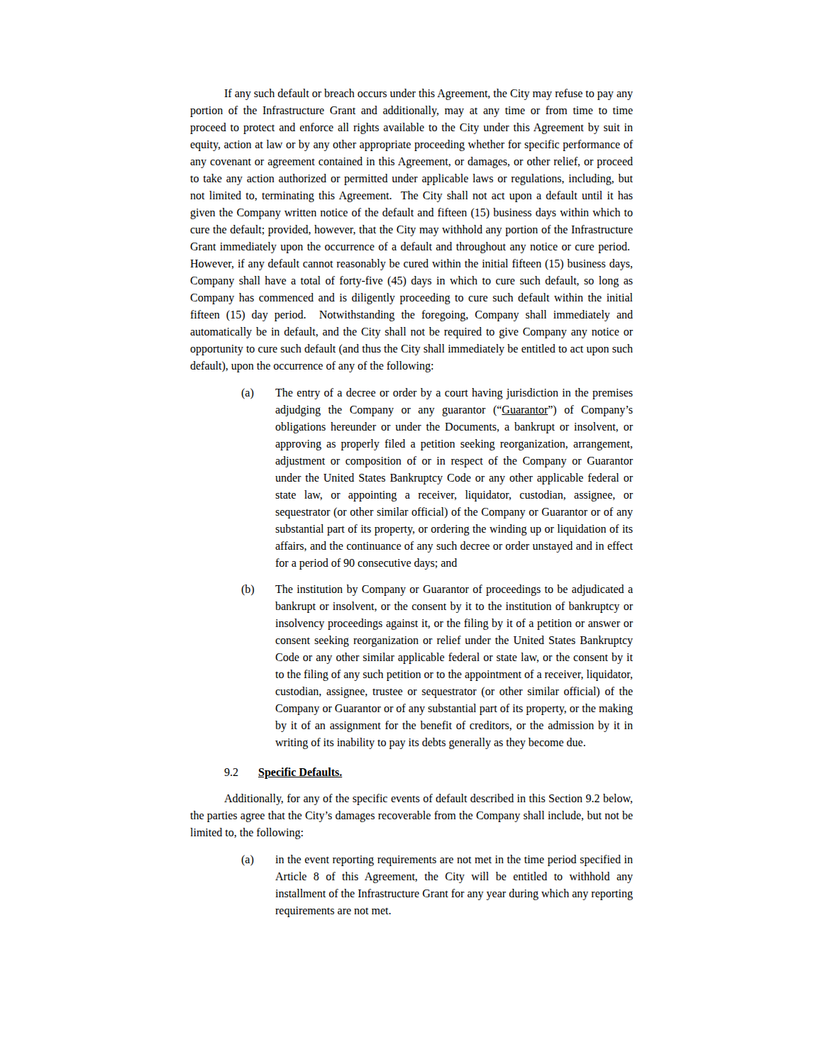If any such default or breach occurs under this Agreement, the City may refuse to pay any portion of the Infrastructure Grant and additionally, may at any time or from time to time proceed to protect and enforce all rights available to the City under this Agreement by suit in equity, action at law or by any other appropriate proceeding whether for specific performance of any covenant or agreement contained in this Agreement, or damages, or other relief, or proceed to take any action authorized or permitted under applicable laws or regulations, including, but not limited to, terminating this Agreement. The City shall not act upon a default until it has given the Company written notice of the default and fifteen (15) business days within which to cure the default; provided, however, that the City may withhold any portion of the Infrastructure Grant immediately upon the occurrence of a default and throughout any notice or cure period. However, if any default cannot reasonably be cured within the initial fifteen (15) business days, Company shall have a total of forty-five (45) days in which to cure such default, so long as Company has commenced and is diligently proceeding to cure such default within the initial fifteen (15) day period. Notwithstanding the foregoing, Company shall immediately and automatically be in default, and the City shall not be required to give Company any notice or opportunity to cure such default (and thus the City shall immediately be entitled to act upon such default), upon the occurrence of any of the following:
(a)
The entry of a decree or order by a court having jurisdiction in the premises adjudging the Company or any guarantor (“Guarantor”) of Company’s obligations hereunder or under the Documents, a bankrupt or insolvent, or approving as properly filed a petition seeking reorganization, arrangement, adjustment or composition of or in respect of the Company or Guarantor under the United States Bankruptcy Code or any other applicable federal or state law, or appointing a receiver, liquidator, custodian, assignee, or sequestrator (or other similar official) of the Company or Guarantor or of any substantial part of its property, or ordering the winding up or liquidation of its affairs, and the continuance of any such decree or order unstayed and in effect for a period of 90 consecutive days; and
(b)
The institution by Company or Guarantor of proceedings to be adjudicated a bankrupt or insolvent, or the consent by it to the institution of bankruptcy or insolvency proceedings against it, or the filing by it of a petition or answer or consent seeking reorganization or relief under the United States Bankruptcy Code or any other similar applicable federal or state law, or the consent by it to the filing of any such petition or to the appointment of a receiver, liquidator, custodian, assignee, trustee or sequestrator (or other similar official) of the Company or Guarantor or of any substantial part of its property, or the making by it of an assignment for the benefit of creditors, or the admission by it in writing of its inability to pay its debts generally as they become due.
9.2
Specific Defaults.
Additionally, for any of the specific events of default described in this Section 9.2 below, the parties agree that the City’s damages recoverable from the Company shall include, but not be limited to, the following:
(a)
in the event reporting requirements are not met in the time period specified in Article 8 of this Agreement, the City will be entitled to withhold any installment of the Infrastructure Grant for any year during which any reporting requirements are not met.